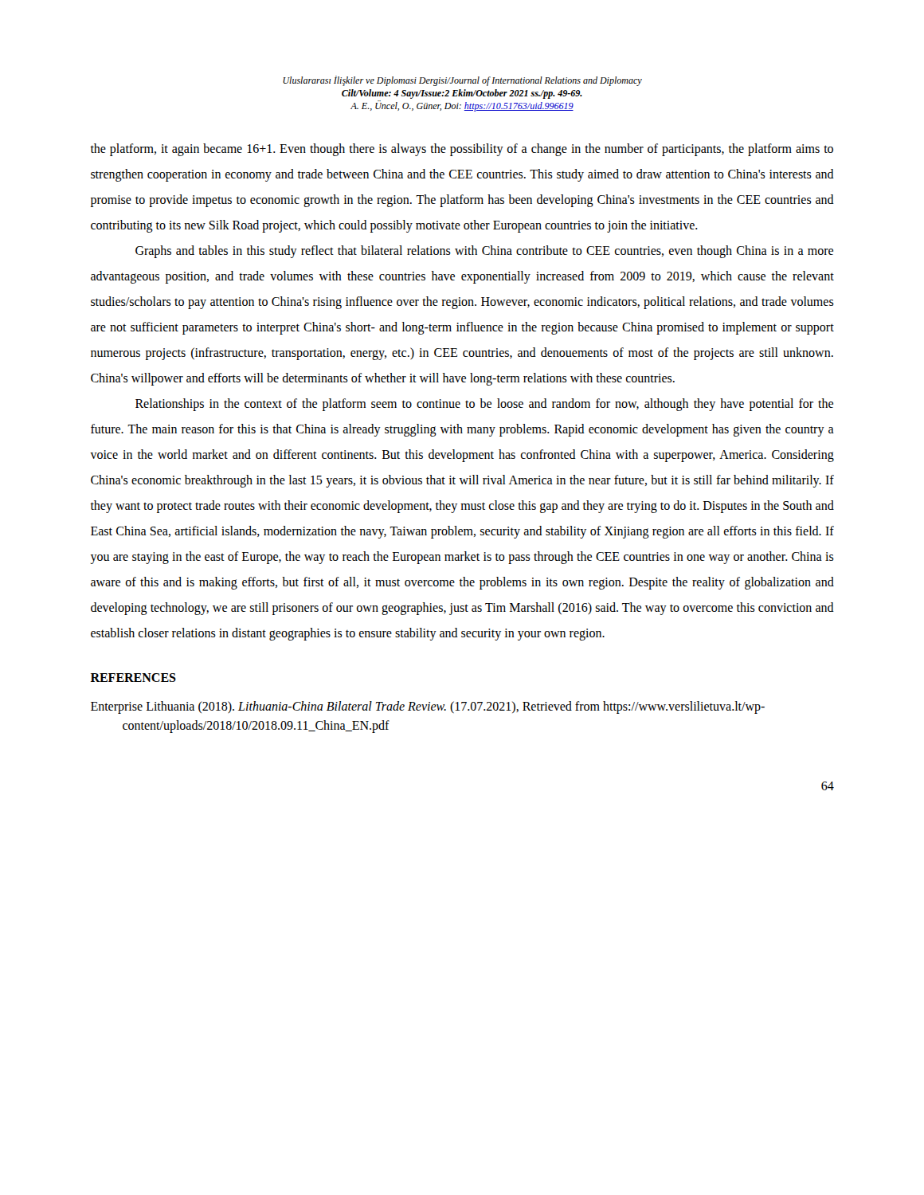Uluslararası İlişkiler ve Diplomasi Dergisi/Journal of International Relations and Diplomacy
Cilt/Volume: 4 Sayı/Issue:2 Ekim/October 2021 ss./pp. 49-69.
A. E., Üncel, O., Güner, Doi: https://10.51763/uid.996619
the platform, it again became 16+1. Even though there is always the possibility of a change in the number of participants, the platform aims to strengthen cooperation in economy and trade between China and the CEE countries. This study aimed to draw attention to China's interests and promise to provide impetus to economic growth in the region. The platform has been developing China's investments in the CEE countries and contributing to its new Silk Road project, which could possibly motivate other European countries to join the initiative.
Graphs and tables in this study reflect that bilateral relations with China contribute to CEE countries, even though China is in a more advantageous position, and trade volumes with these countries have exponentially increased from 2009 to 2019, which cause the relevant studies/scholars to pay attention to China's rising influence over the region. However, economic indicators, political relations, and trade volumes are not sufficient parameters to interpret China's short- and long-term influence in the region because China promised to implement or support numerous projects (infrastructure, transportation, energy, etc.) in CEE countries, and denouements of most of the projects are still unknown. China's willpower and efforts will be determinants of whether it will have long-term relations with these countries.
Relationships in the context of the platform seem to continue to be loose and random for now, although they have potential for the future. The main reason for this is that China is already struggling with many problems. Rapid economic development has given the country a voice in the world market and on different continents. But this development has confronted China with a superpower, America. Considering China's economic breakthrough in the last 15 years, it is obvious that it will rival America in the near future, but it is still far behind militarily. If they want to protect trade routes with their economic development, they must close this gap and they are trying to do it. Disputes in the South and East China Sea, artificial islands, modernization the navy, Taiwan problem, security and stability of Xinjiang region are all efforts in this field. If you are staying in the east of Europe, the way to reach the European market is to pass through the CEE countries in one way or another. China is aware of this and is making efforts, but first of all, it must overcome the problems in its own region. Despite the reality of globalization and developing technology, we are still prisoners of our own geographies, just as Tim Marshall (2016) said. The way to overcome this conviction and establish closer relations in distant geographies is to ensure stability and security in your own region.
REFERENCES
Enterprise Lithuania (2018). Lithuania-China Bilateral Trade Review. (17.07.2021), Retrieved from https://www.verslilietuva.lt/wp-content/uploads/2018/10/2018.09.11_China_EN.pdf
64